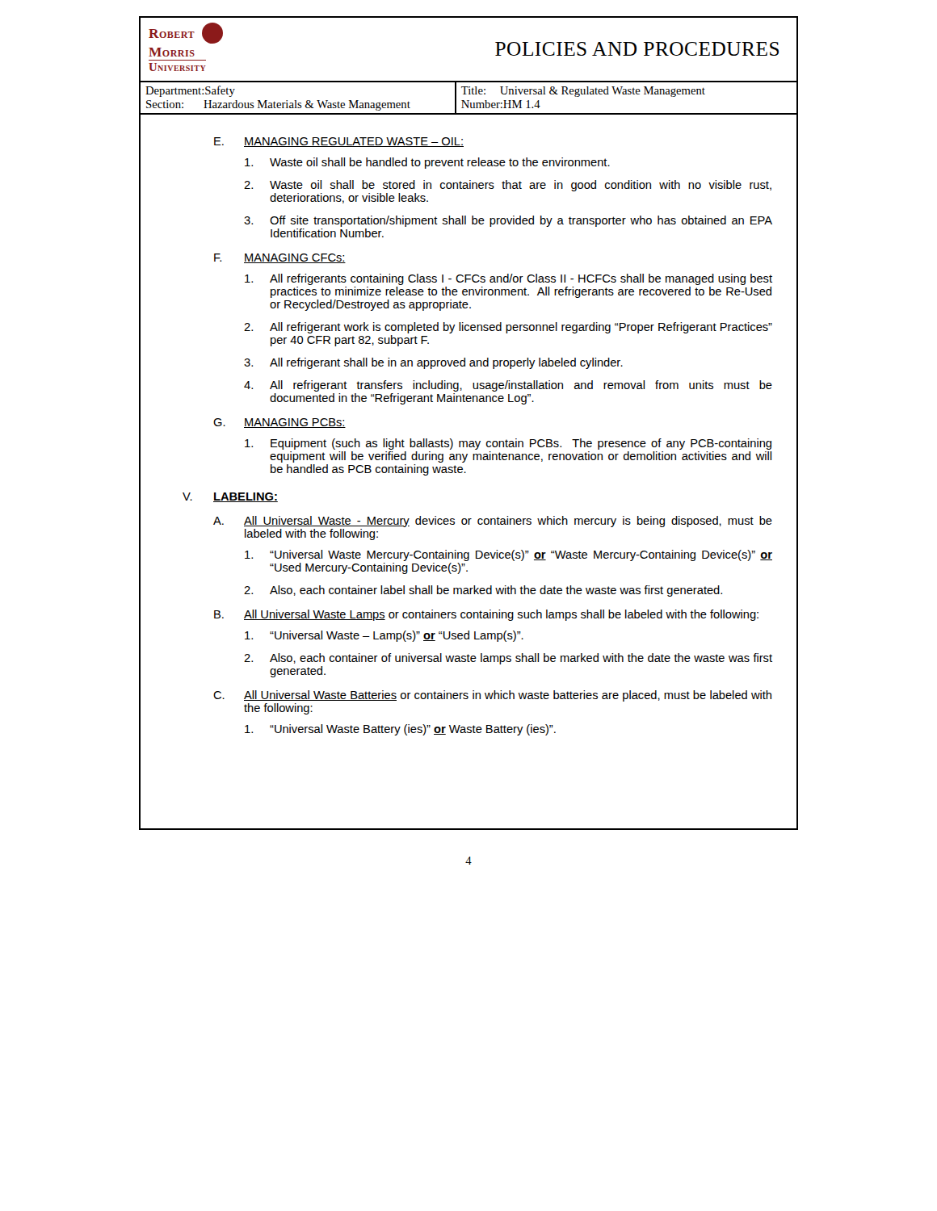Robert
Morris
University
POLICIES AND PROCEDURES
| Department: Safety Section: Hazardous Materials & Waste Management | Title: Universal & Regulated Waste Management Number: HM 1.4 |
E. MANAGING REGULATED WASTE – OIL:
1. Waste oil shall be handled to prevent release to the environment.
2. Waste oil shall be stored in containers that are in good condition with no visible rust, deteriorations, or visible leaks.
3. Off site transportation/shipment shall be provided by a transporter who has obtained an EPA Identification Number.
F. MANAGING CFCs:
1. All refrigerants containing Class I - CFCs and/or Class II - HCFCs shall be managed using best practices to minimize release to the environment. All refrigerants are recovered to be Re-Used or Recycled/Destroyed as appropriate.
2. All refrigerant work is completed by licensed personnel regarding “Proper Refrigerant Practices” per 40 CFR part 82, subpart F.
3. All refrigerant shall be in an approved and properly labeled cylinder.
4. All refrigerant transfers including, usage/installation and removal from units must be documented in the “Refrigerant Maintenance Log”.
G. MANAGING PCBs:
1. Equipment (such as light ballasts) may contain PCBs. The presence of any PCB-containing equipment will be verified during any maintenance, renovation or demolition activities and will be handled as PCB containing waste.
V. LABELING:
A. All Universal Waste - Mercury devices or containers which mercury is being disposed, must be labeled with the following:
1.“Universal Waste Mercury-Containing Device(s)” or “Waste Mercury-Containing Device(s)” or “Used Mercury-Containing Device(s)”.
2. Also, each container label shall be marked with the date the waste was first generated.
B. All Universal Waste Lamps or containers containing such lamps shall be labeled with the following:
1.“Universal Waste – Lamp(s)” or “Used Lamp(s)”.
2. Also, each container of universal waste lamps shall be marked with the date the waste was first generated.
C. All Universal Waste Batteries or containers in which waste batteries are placed, must be labeled with the following:
1.“Universal Waste Battery (ies)” or Waste Battery (ies)”.
4